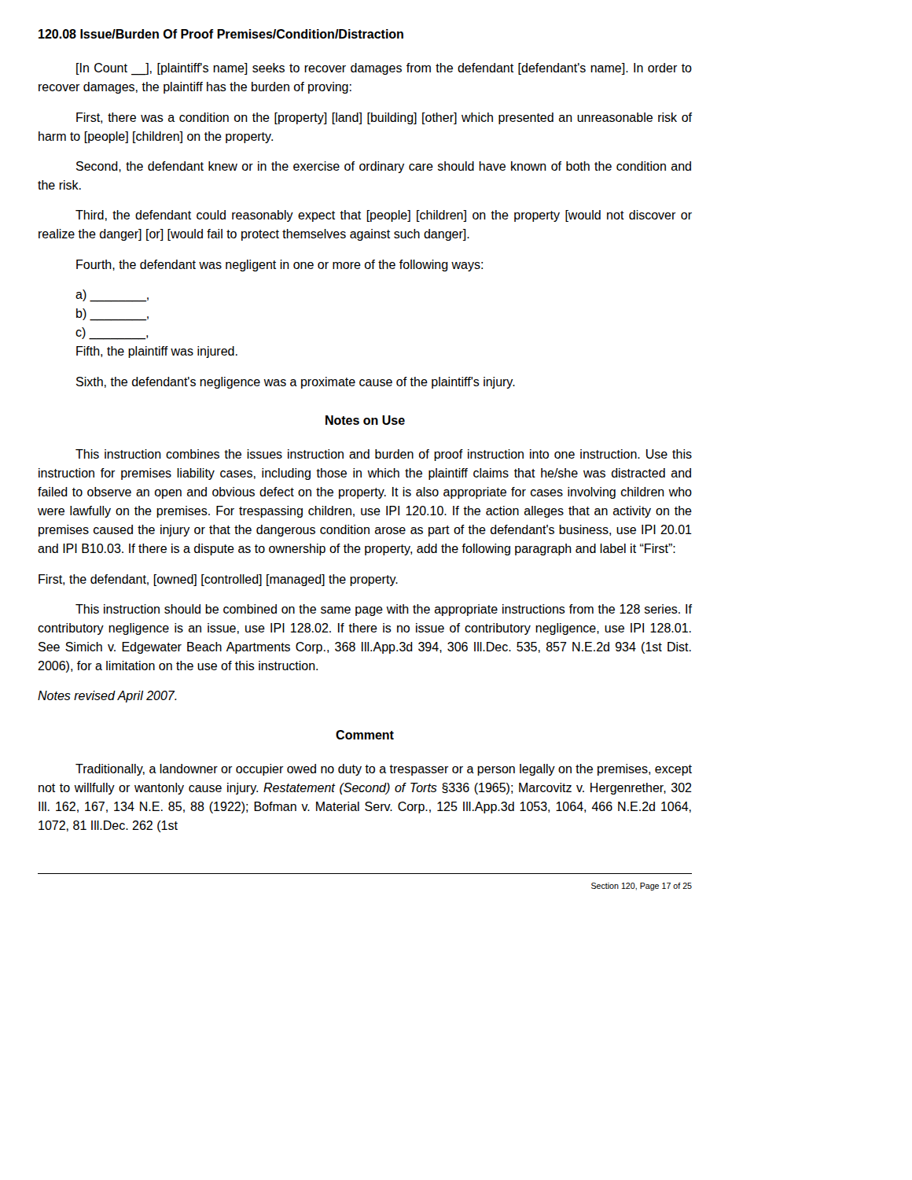120.08 Issue/Burden Of Proof Premises/Condition/Distraction
[In Count __], [plaintiff's name] seeks to recover damages from the defendant [defendant's name]. In order to recover damages, the plaintiff has the burden of proving:
First, there was a condition on the [property] [land] [building] [other] which presented an unreasonable risk of harm to [people] [children] on the property.
Second, the defendant knew or in the exercise of ordinary care should have known of both the condition and the risk.
Third, the defendant could reasonably expect that [people] [children] on the property [would not discover or realize the danger] [or] [would fail to protect themselves against such danger].
Fourth, the defendant was negligent in one or more of the following ways:
a) ________,
b) ________,
c) ________,
Fifth, the plaintiff was injured.
Sixth, the defendant's negligence was a proximate cause of the plaintiff's injury.
Notes on Use
This instruction combines the issues instruction and burden of proof instruction into one instruction. Use this instruction for premises liability cases, including those in which the plaintiff claims that he/she was distracted and failed to observe an open and obvious defect on the property. It is also appropriate for cases involving children who were lawfully on the premises. For trespassing children, use IPI 120.10. If the action alleges that an activity on the premises caused the injury or that the dangerous condition arose as part of the defendant's business, use IPI 20.01 and IPI B10.03. If there is a dispute as to ownership of the property, add the following paragraph and label it “First”:
First, the defendant, [owned] [controlled] [managed] the property.
This instruction should be combined on the same page with the appropriate instructions from the 128 series. If contributory negligence is an issue, use IPI 128.02. If there is no issue of contributory negligence, use IPI 128.01. See Simich v. Edgewater Beach Apartments Corp., 368 Ill.App.3d 394, 306 Ill.Dec. 535, 857 N.E.2d 934 (1st Dist. 2006), for a limitation on the use of this instruction.
Notes revised April 2007.
Comment
Traditionally, a landowner or occupier owed no duty to a trespasser or a person legally on the premises, except not to willfully or wantonly cause injury. Restatement (Second) of Torts §336 (1965); Marcovitz v. Hergenrether, 302 Ill. 162, 167, 134 N.E. 85, 88 (1922); Bofman v. Material Serv. Corp., 125 Ill.App.3d 1053, 1064, 466 N.E.2d 1064, 1072, 81 Ill.Dec. 262 (1st
Section 120, Page 17 of 25